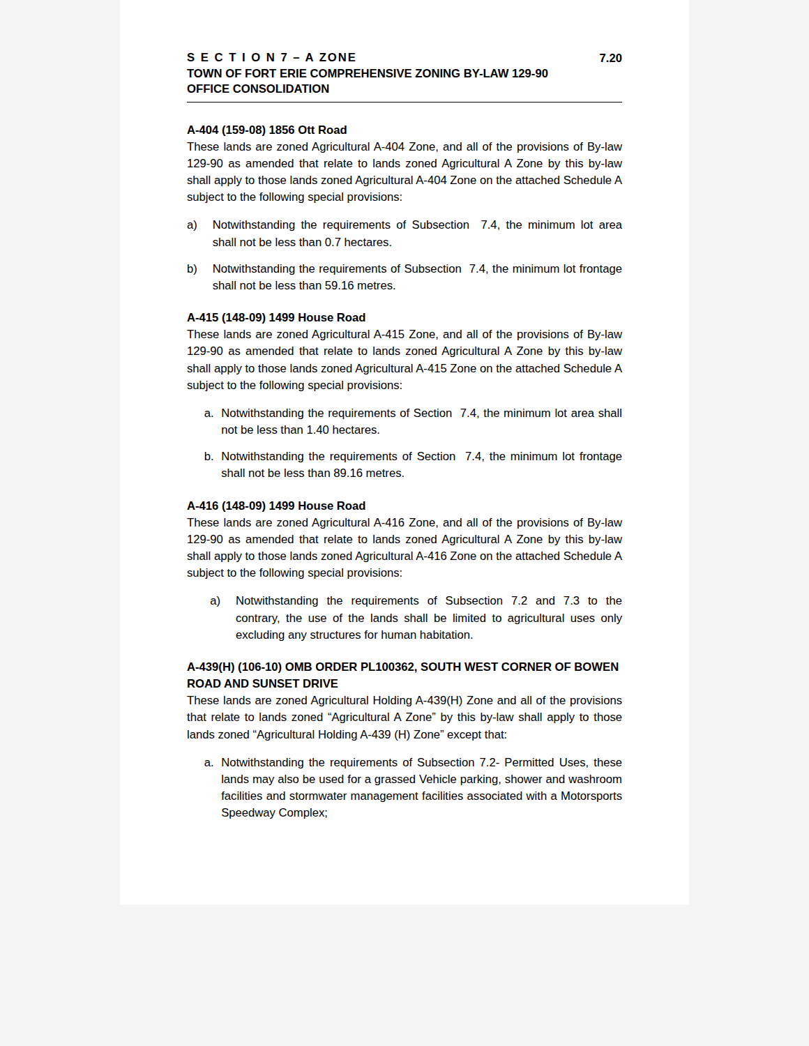7.20
S E C T I O N 7 – A ZONE
TOWN OF FORT ERIE COMPREHENSIVE ZONING BY-LAW 129-90
OFFICE CONSOLIDATION
A-404 (159-08) 1856 Ott Road
These lands are zoned Agricultural A-404 Zone, and all of the provisions of By-law 129-90 as amended that relate to lands zoned Agricultural A Zone by this by-law shall apply to those lands zoned Agricultural A-404 Zone on the attached Schedule A subject to the following special provisions:
a) Notwithstanding the requirements of Subsection 7.4, the minimum lot area shall not be less than 0.7 hectares.
b) Notwithstanding the requirements of Subsection 7.4, the minimum lot frontage shall not be less than 59.16 metres.
A-415 (148-09) 1499 House Road
These lands are zoned Agricultural A-415 Zone, and all of the provisions of By-law 129-90 as amended that relate to lands zoned Agricultural A Zone by this by-law shall apply to those lands zoned Agricultural A-415 Zone on the attached Schedule A subject to the following special provisions:
Notwithstanding the requirements of Section 7.4, the minimum lot area shall not be less than 1.40 hectares.
Notwithstanding the requirements of Section 7.4, the minimum lot frontage shall not be less than 89.16 metres.
A-416 (148-09) 1499 House Road
These lands are zoned Agricultural A-416 Zone, and all of the provisions of By-law 129-90 as amended that relate to lands zoned Agricultural A Zone by this by-law shall apply to those lands zoned Agricultural A-416 Zone on the attached Schedule A subject to the following special provisions:
a) Notwithstanding the requirements of Subsection 7.2 and 7.3 to the contrary, the use of the lands shall be limited to agricultural uses only excluding any structures for human habitation.
A-439(H) (106-10) OMB ORDER PL100362, SOUTH WEST CORNER OF BOWEN ROAD AND SUNSET DRIVE
These lands are zoned Agricultural Holding A-439(H) Zone and all of the provisions that relate to lands zoned “Agricultural A Zone” by this by-law shall apply to those lands zoned “Agricultural Holding A-439 (H) Zone” except that:
Notwithstanding the requirements of Subsection 7.2- Permitted Uses, these lands may also be used for a grassed Vehicle parking, shower and washroom facilities and stormwater management facilities associated with a Motorsports Speedway Complex;